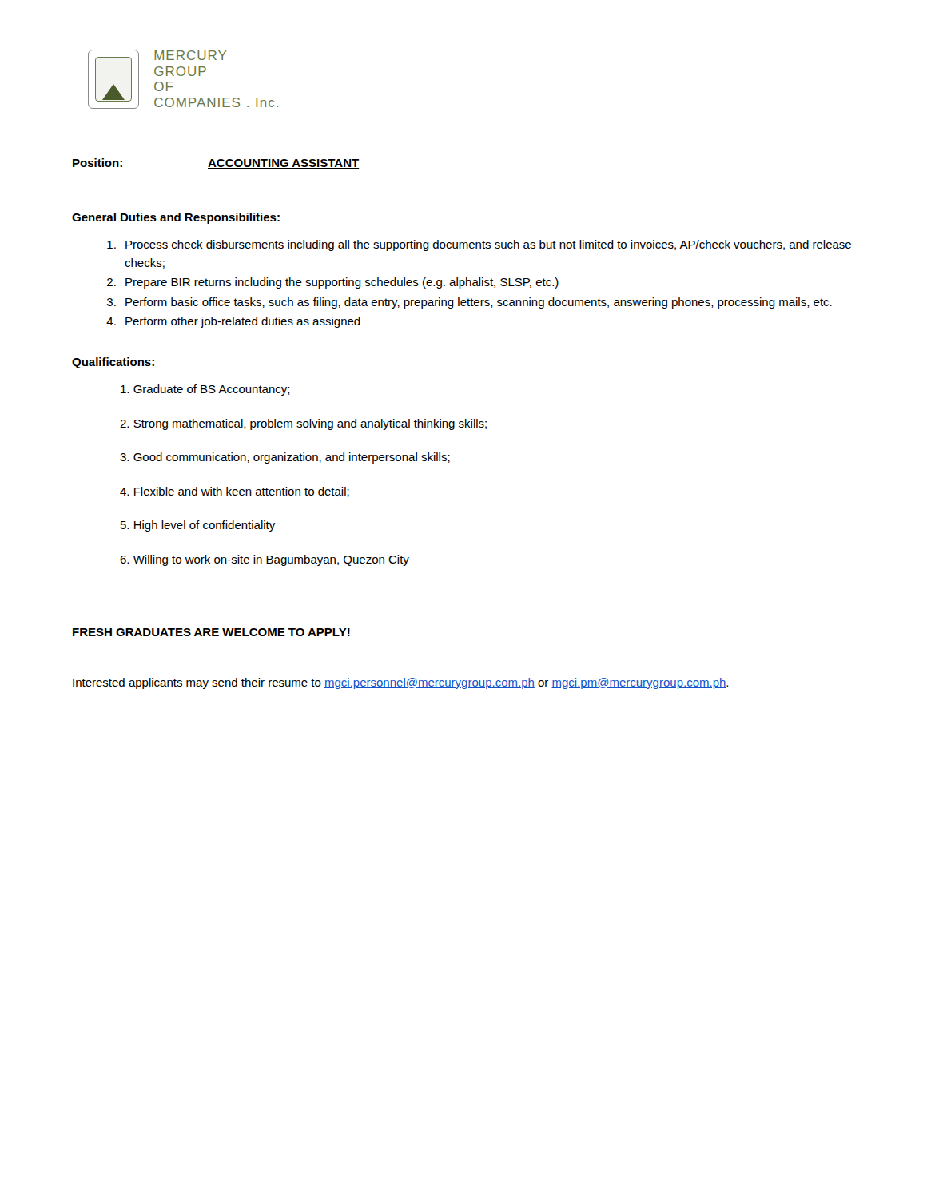MERCURY GROUP OF COMPANIES . Inc.
Position: ACCOUNTING ASSISTANT
General Duties and Responsibilities:
Process check disbursements including all the supporting documents such as but not limited to invoices, AP/check vouchers, and release checks;
Prepare BIR returns including the supporting schedules (e.g. alphalist, SLSP, etc.)
Perform basic office tasks, such as filing, data entry, preparing letters, scanning documents, answering phones, processing mails, etc.
Perform other job-related duties as assigned
Qualifications:
1. Graduate of BS Accountancy;
2. Strong mathematical, problem solving and analytical thinking skills;
3. Good communication, organization, and interpersonal skills;
4. Flexible and with keen attention to detail;
5. High level of confidentiality
6. Willing to work on-site in Bagumbayan, Quezon City
FRESH GRADUATES ARE WELCOME TO APPLY!
Interested applicants may send their resume to mgci.personnel@mercurygroup.com.ph or mgci.pm@mercurygroup.com.ph.